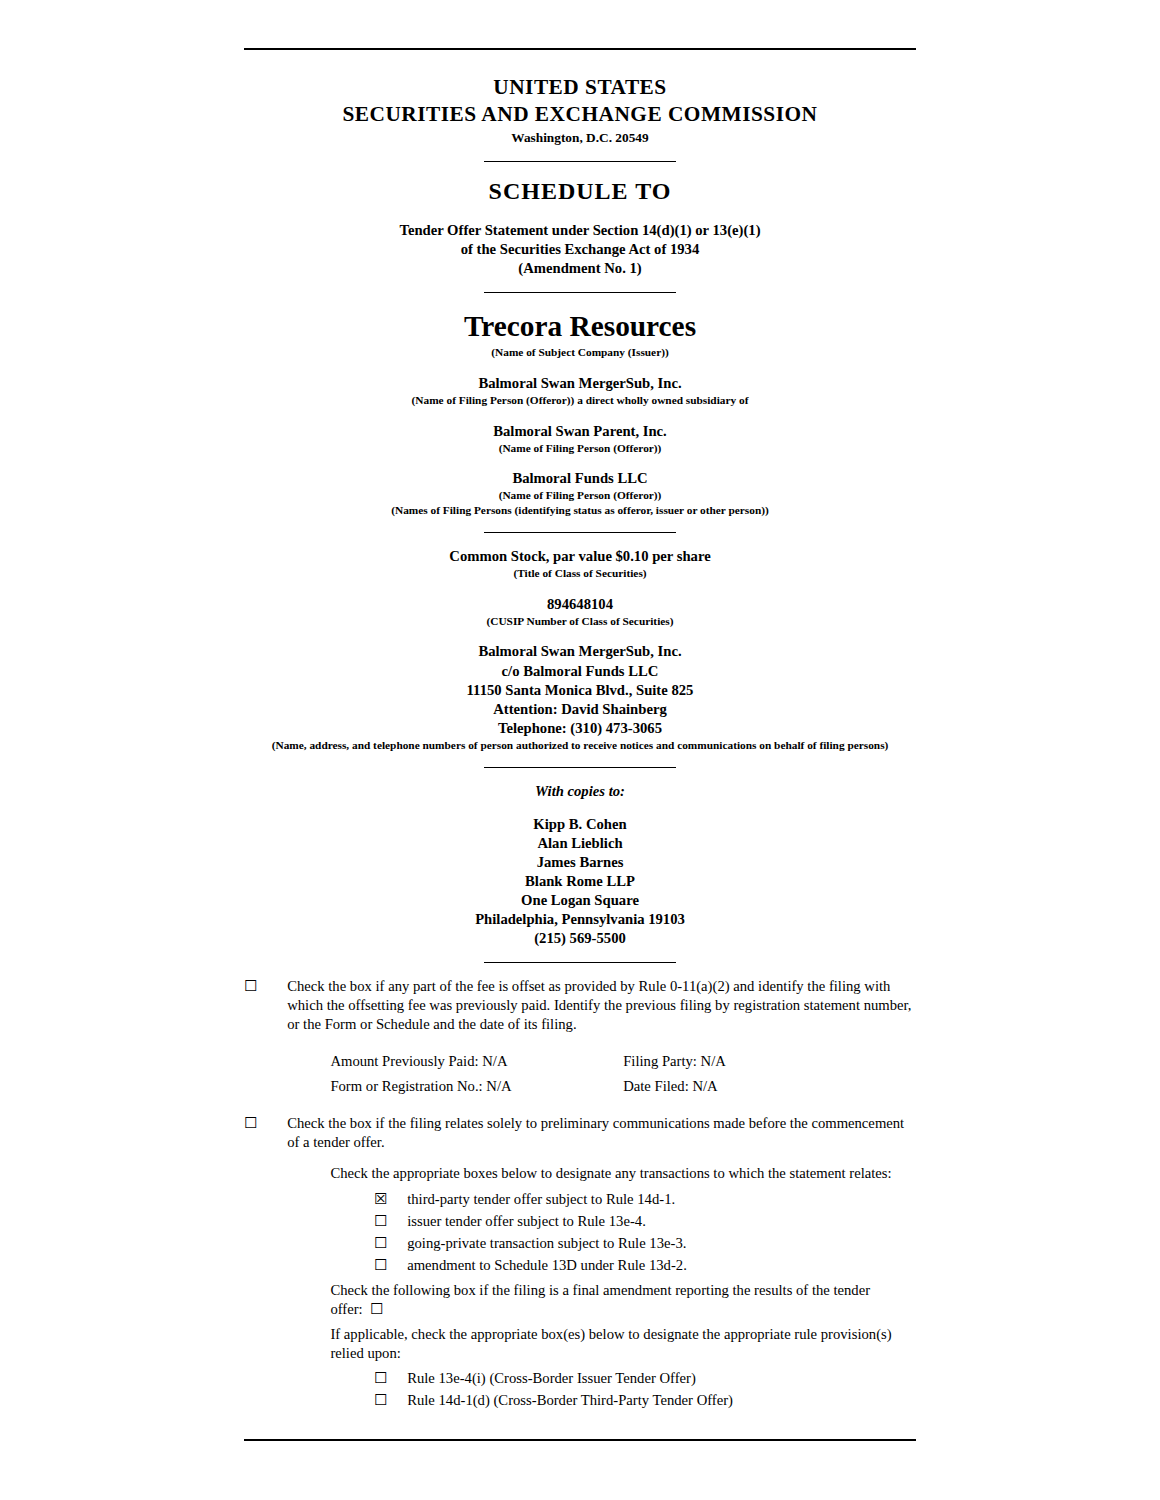UNITED STATES
SECURITIES AND EXCHANGE COMMISSION
Washington, D.C. 20549
SCHEDULE TO
Tender Offer Statement under Section 14(d)(1) or 13(e)(1)
of the Securities Exchange Act of 1934
(Amendment No. 1)
Trecora Resources
(Name of Subject Company (Issuer))
Balmoral Swan MergerSub, Inc.
(Name of Filing Person (Offeror)) a direct wholly owned subsidiary of
Balmoral Swan Parent, Inc.
(Name of Filing Person (Offeror))
Balmoral Funds LLC
(Name of Filing Person (Offeror))
(Names of Filing Persons (identifying status as offeror, issuer or other person))
Common Stock, par value $0.10 per share
(Title of Class of Securities)
894648104
(CUSIP Number of Class of Securities)
Balmoral Swan MergerSub, Inc.
c/o Balmoral Funds LLC
11150 Santa Monica Blvd., Suite 825
Attention: David Shainberg
Telephone: (310) 473-3065
(Name, address, and telephone numbers of person authorized to receive notices and communications on behalf of filing persons)
With copies to:
Kipp B. Cohen
Alan Lieblich
James Barnes
Blank Rome LLP
One Logan Square
Philadelphia, Pennsylvania 19103
(215) 569-5500
☐
Check the box if any part of the fee is offset as provided by Rule 0-11(a)(2) and identify the filing with which the offsetting fee was previously paid. Identify the previous filing by registration statement number, or the Form or Schedule and the date of its filing.
Amount Previously Paid: N/A
Form or Registration No.: N/A
Filing Party: N/A
Date Filed: N/A
☐
Check the box if the filing relates solely to preliminary communications made before the commencement of a tender offer.
Check the appropriate boxes below to designate any transactions to which the statement relates:
☒third-party tender offer subject to Rule 14d-1.
☐issuer tender offer subject to Rule 13e-4.
☐going-private transaction subject to Rule 13e-3.
☐amendment to Schedule 13D under Rule 13d-2.
Check the following box if the filing is a final amendment reporting the results of the tender offer: ☐
If applicable, check the appropriate box(es) below to designate the appropriate rule provision(s) relied upon:
☐Rule 13e-4(i) (Cross-Border Issuer Tender Offer)
☐Rule 14d-1(d) (Cross-Border Third-Party Tender Offer)